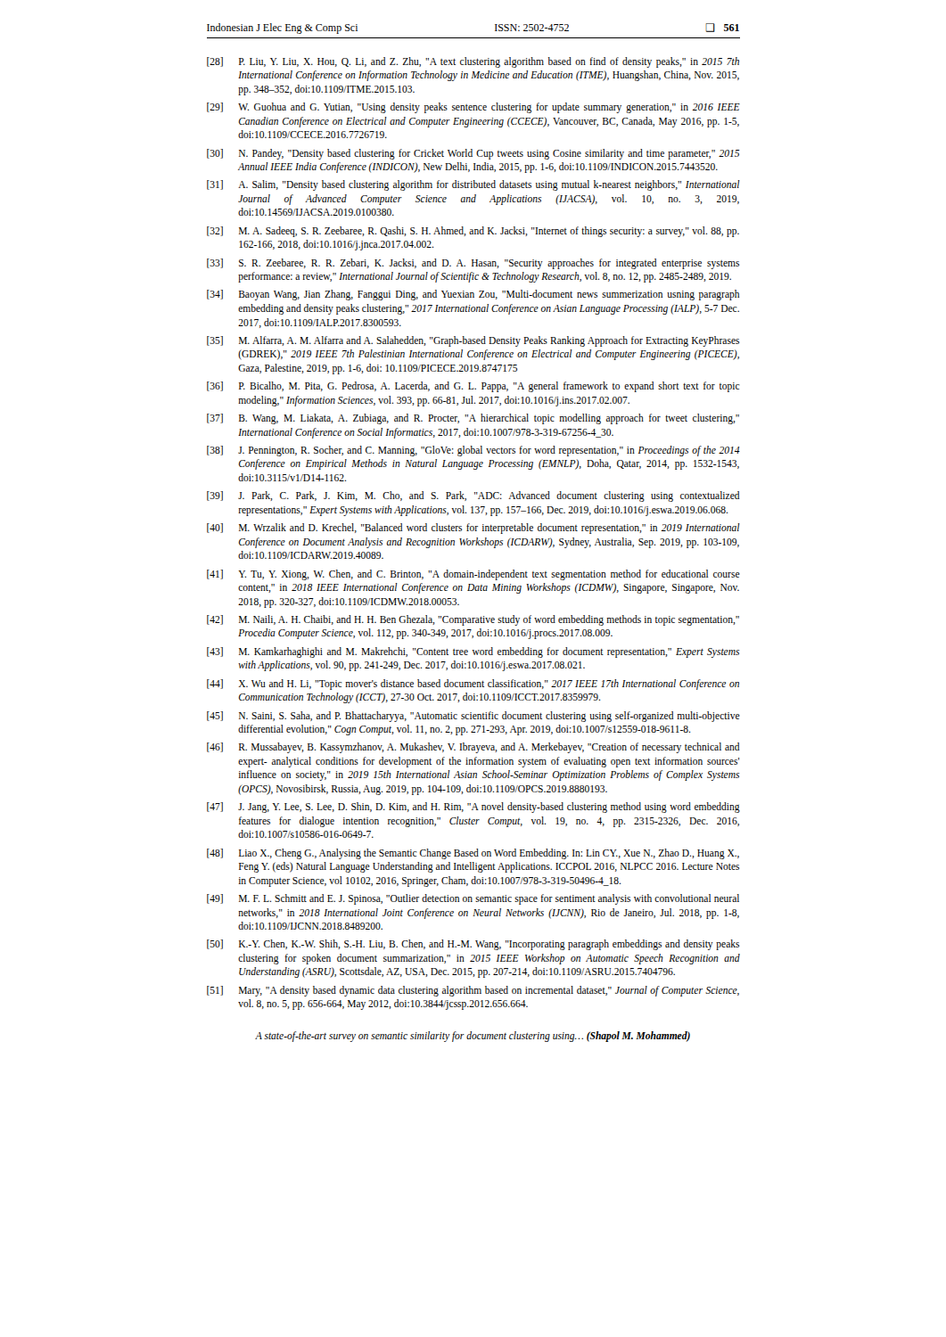Indonesian J Elec Eng & Comp Sci ISSN: 2502-4752 ❑561
P. Liu, Y. Liu, X. Hou, Q. Li, and Z. Zhu, "A text clustering algorithm based on find of density peaks," in 2015 7th International Conference on Information Technology in Medicine and Education (ITME), Huangshan, China, Nov. 2015, pp. 348–352, doi:10.1109/ITME.2015.103.
W. Guohua and G. Yutian, "Using density peaks sentence clustering for update summary generation," in 2016 IEEE Canadian Conference on Electrical and Computer Engineering (CCECE), Vancouver, BC, Canada, May 2016, pp. 1-5, doi:10.1109/CCECE.2016.7726719.
N. Pandey, "Density based clustering for Cricket World Cup tweets using Cosine similarity and time parameter," 2015 Annual IEEE India Conference (INDICON), New Delhi, India, 2015, pp. 1-6, doi:10.1109/INDICON.2015.7443520.
A. Salim, "Density based clustering algorithm for distributed datasets using mutual k-nearest neighbors," International Journal of Advanced Computer Science and Applications (IJACSA), vol. 10, no. 3, 2019, doi:10.14569/IJACSA.2019.0100380.
M. A. Sadeeq, S. R. Zeebaree, R. Qashi, S. H. Ahmed, and K. Jacksi, "Internet of things security: a survey," vol. 88, pp. 162-166, 2018, doi:10.1016/j.jnca.2017.04.002.
S. R. Zeebaree, R. R. Zebari, K. Jacksi, and D. A. Hasan, "Security approaches for integrated enterprise systems performance: a review," International Journal of Scientific & Technology Research, vol. 8, no. 12, pp. 2485-2489, 2019.
Baoyan Wang, Jian Zhang, Fanggui Ding, and Yuexian Zou, "Multi-document news summerization usning paragraph embedding and density peaks clustering," 2017 International Conference on Asian Language Processing (IALP), 5-7 Dec. 2017, doi:10.1109/IALP.2017.8300593.
M. Alfarra, A. M. Alfarra and A. Salahedden, "Graph-based Density Peaks Ranking Approach for Extracting KeyPhrases (GDREK)," 2019 IEEE 7th Palestinian International Conference on Electrical and Computer Engineering (PICECE), Gaza, Palestine, 2019, pp. 1-6, doi: 10.1109/PICECE.2019.8747175
P. Bicalho, M. Pita, G. Pedrosa, A. Lacerda, and G. L. Pappa, "A general framework to expand short text for topic modeling," Information Sciences, vol. 393, pp. 66-81, Jul. 2017, doi:10.1016/j.ins.2017.02.007.
B. Wang, M. Liakata, A. Zubiaga, and R. Procter, "A hierarchical topic modelling approach for tweet clustering," International Conference on Social Informatics, 2017, doi:10.1007/978-3-319-67256-4_30.
J. Pennington, R. Socher, and C. Manning, "GloVe: global vectors for word representation," in Proceedings of the 2014 Conference on Empirical Methods in Natural Language Processing (EMNLP), Doha, Qatar, 2014, pp. 1532-1543, doi:10.3115/v1/D14-1162.
J. Park, C. Park, J. Kim, M. Cho, and S. Park, "ADC: Advanced document clustering using contextualized representations," Expert Systems with Applications, vol. 137, pp. 157–166, Dec. 2019, doi:10.1016/j.eswa.2019.06.068.
M. Wrzalik and D. Krechel, "Balanced word clusters for interpretable document representation," in 2019 International Conference on Document Analysis and Recognition Workshops (ICDARW), Sydney, Australia, Sep. 2019, pp. 103-109, doi:10.1109/ICDARW.2019.40089.
Y. Tu, Y. Xiong, W. Chen, and C. Brinton, "A domain-independent text segmentation method for educational course content," in 2018 IEEE International Conference on Data Mining Workshops (ICDMW), Singapore, Singapore, Nov. 2018, pp. 320-327, doi:10.1109/ICDMW.2018.00053.
M. Naili, A. H. Chaibi, and H. H. Ben Ghezala, "Comparative study of word embedding methods in topic segmentation," Procedia Computer Science, vol. 112, pp. 340-349, 2017, doi:10.1016/j.procs.2017.08.009.
M. Kamkarhaghighi and M. Makrehchi, "Content tree word embedding for document representation," Expert Systems with Applications, vol. 90, pp. 241-249, Dec. 2017, doi:10.1016/j.eswa.2017.08.021.
X. Wu and H. Li, "Topic mover's distance based document classification," 2017 IEEE 17th International Conference on Communication Technology (ICCT), 27-30 Oct. 2017, doi:10.1109/ICCT.2017.8359979.
N. Saini, S. Saha, and P. Bhattacharyya, "Automatic scientific document clustering using self-organized multi-objective differential evolution," Cogn Comput, vol. 11, no. 2, pp. 271-293, Apr. 2019, doi:10.1007/s12559-018-9611-8.
R. Mussabayev, B. Kassymzhanov, A. Mukashev, V. Ibrayeva, and A. Merkebayev, "Creation of necessary technical and expert- analytical conditions for development of the information system of evaluating open text information sources' influence on society," in 2019 15th International Asian School-Seminar Optimization Problems of Complex Systems (OPCS), Novosibirsk, Russia, Aug. 2019, pp. 104-109, doi:10.1109/OPCS.2019.8880193.
J. Jang, Y. Lee, S. Lee, D. Shin, D. Kim, and H. Rim, "A novel density-based clustering method using word embedding features for dialogue intention recognition," Cluster Comput, vol. 19, no. 4, pp. 2315-2326, Dec. 2016, doi:10.1007/s10586-016-0649-7.
Liao X., Cheng G., Analysing the Semantic Change Based on Word Embedding. In: Lin CY., Xue N., Zhao D., Huang X., Feng Y. (eds) Natural Language Understanding and Intelligent Applications. ICCPOL 2016, NLPCC 2016. Lecture Notes in Computer Science, vol 10102, 2016, Springer, Cham, doi:10.1007/978-3-319-50496-4_18.
M. F. L. Schmitt and E. J. Spinosa, "Outlier detection on semantic space for sentiment analysis with convolutional neural networks," in 2018 International Joint Conference on Neural Networks (IJCNN), Rio de Janeiro, Jul. 2018, pp. 1-8, doi:10.1109/IJCNN.2018.8489200.
K.-Y. Chen, K.-W. Shih, S.-H. Liu, B. Chen, and H.-M. Wang, "Incorporating paragraph embeddings and density peaks clustering for spoken document summarization," in 2015 IEEE Workshop on Automatic Speech Recognition and Understanding (ASRU), Scottsdale, AZ, USA, Dec. 2015, pp. 207-214, doi:10.1109/ASRU.2015.7404796.
Mary, "A density based dynamic data clustering algorithm based on incremental dataset," Journal of Computer Science, vol. 8, no. 5, pp. 656-664, May 2012, doi:10.3844/jcssp.2012.656.664.
A state-of-the-art survey on semantic similarity for document clustering using… (Shapol M. Mohammed)